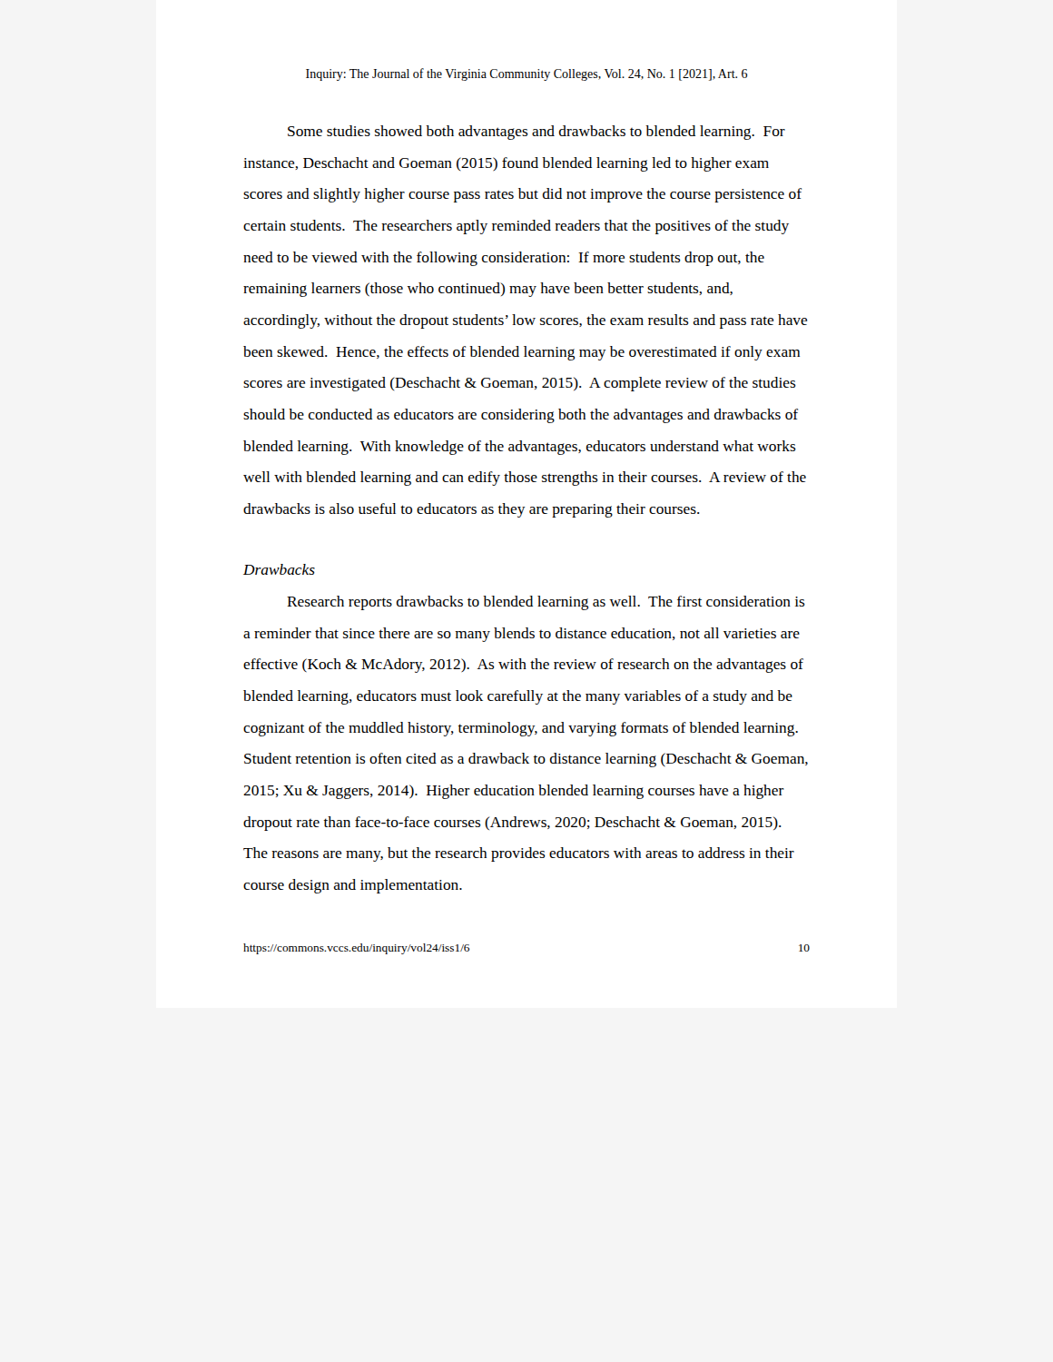Inquiry: The Journal of the Virginia Community Colleges, Vol. 24, No. 1 [2021], Art. 6
Some studies showed both advantages and drawbacks to blended learning. For instance, Deschacht and Goeman (2015) found blended learning led to higher exam scores and slightly higher course pass rates but did not improve the course persistence of certain students. The researchers aptly reminded readers that the positives of the study need to be viewed with the following consideration: If more students drop out, the remaining learners (those who continued) may have been better students, and, accordingly, without the dropout students’ low scores, the exam results and pass rate have been skewed. Hence, the effects of blended learning may be overestimated if only exam scores are investigated (Deschacht & Goeman, 2015). A complete review of the studies should be conducted as educators are considering both the advantages and drawbacks of blended learning. With knowledge of the advantages, educators understand what works well with blended learning and can edify those strengths in their courses. A review of the drawbacks is also useful to educators as they are preparing their courses.
Drawbacks
Research reports drawbacks to blended learning as well. The first consideration is a reminder that since there are so many blends to distance education, not all varieties are effective (Koch & McAdory, 2012). As with the review of research on the advantages of blended learning, educators must look carefully at the many variables of a study and be cognizant of the muddled history, terminology, and varying formats of blended learning. Student retention is often cited as a drawback to distance learning (Deschacht & Goeman, 2015; Xu & Jaggers, 2014). Higher education blended learning courses have a higher dropout rate than face-to-face courses (Andrews, 2020; Deschacht & Goeman, 2015). The reasons are many, but the research provides educators with areas to address in their course design and implementation.
https://commons.vccs.edu/inquiry/vol24/iss1/6 10